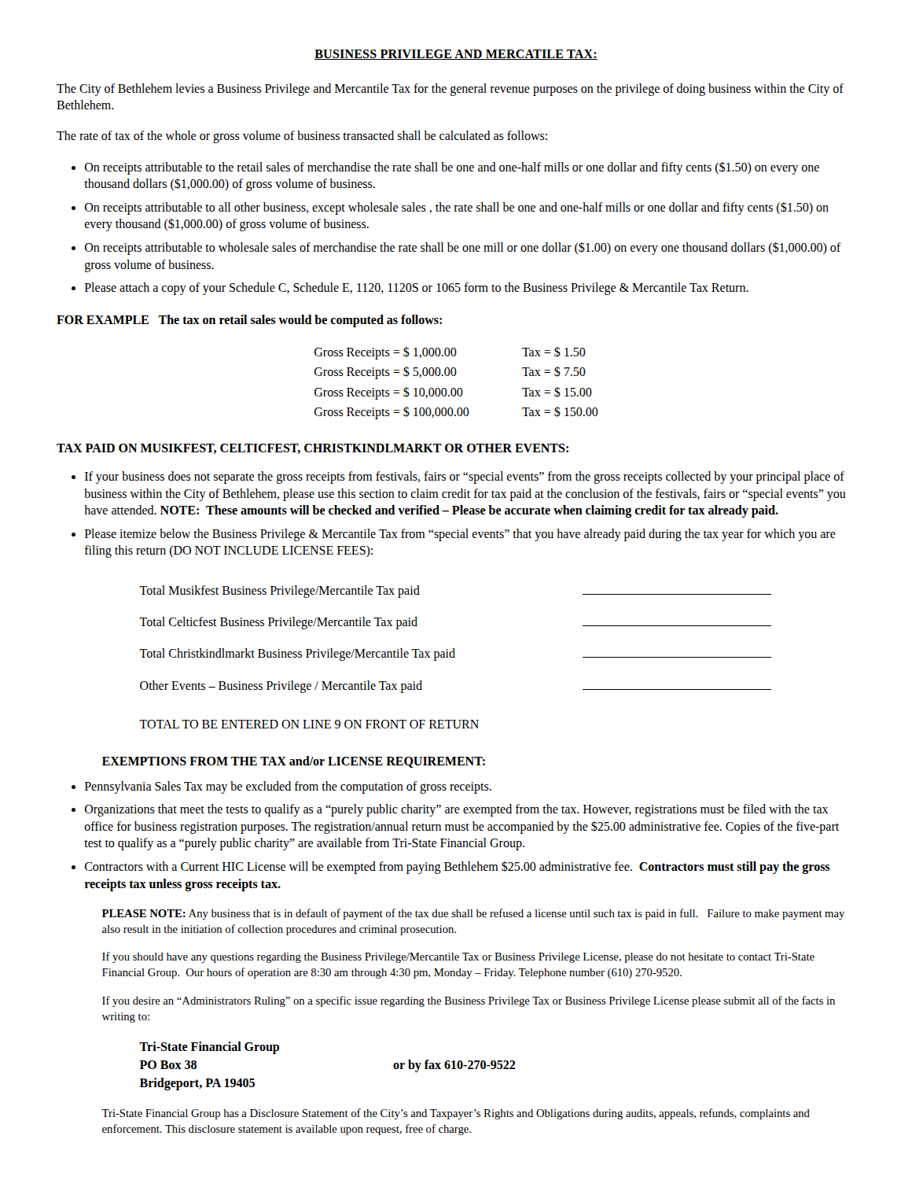BUSINESS PRIVILEGE AND MERCATILE TAX:
The City of Bethlehem levies a Business Privilege and Mercantile Tax for the general revenue purposes on the privilege of doing business within the City of Bethlehem.
The rate of tax of the whole or gross volume of business transacted shall be calculated as follows:
On receipts attributable to the retail sales of merchandise the rate shall be one and one-half mills or one dollar and fifty cents ($1.50) on every one thousand dollars ($1,000.00) of gross volume of business.
On receipts attributable to all other business, except wholesale sales , the rate shall be one and one-half mills or one dollar and fifty cents ($1.50) on every thousand ($1,000.00) of gross volume of business.
On receipts attributable to wholesale sales of merchandise the rate shall be one mill or one dollar ($1.00) on every one thousand dollars ($1,000.00) of gross volume of business.
Please attach a copy of your Schedule C, Schedule E, 1120, 1120S or 1065 form to the Business Privilege & Mercantile Tax Return.
FOR EXAMPLE The tax on retail sales would be computed as follows:
| Gross Receipts = $ 1,000.00 | Tax = $ 1.50 |
| Gross Receipts = $ 5,000.00 | Tax = $ 7.50 |
| Gross Receipts = $ 10,000.00 | Tax = $ 15.00 |
| Gross Receipts = $ 100,000.00 | Tax = $ 150.00 |
TAX PAID ON MUSIKFEST, CELTICFEST, CHRISTKINDLMARKT OR OTHER EVENTS:
If your business does not separate the gross receipts from festivals, fairs or “special events” from the gross receipts collected by your principal place of business within the City of Bethlehem, please use this section to claim credit for tax paid at the conclusion of the festivals, fairs or “special events” you have attended. NOTE: These amounts will be checked and verified – Please be accurate when claiming credit for tax already paid.
Please itemize below the Business Privilege & Mercantile Tax from “special events” that you have already paid during the tax year for which you are filing this return (DO NOT INCLUDE LICENSE FEES):
| Total Musikfest Business Privilege/Mercantile Tax paid | |
| Total Celticfest Business Privilege/Mercantile Tax paid | |
| Total Christkindlmarkt Business Privilege/Mercantile Tax paid | |
| Other Events – Business Privilege / Mercantile Tax paid | |
TOTAL TO BE ENTERED ON LINE 9 ON FRONT OF RETURN
EXEMPTIONS FROM THE TAX and/or LICENSE REQUIREMENT:
Pennsylvania Sales Tax may be excluded from the computation of gross receipts.
Organizations that meet the tests to qualify as a “purely public charity” are exempted from the tax. However, registrations must be filed with the tax office for business registration purposes. The registration/annual return must be accompanied by the $25.00 administrative fee. Copies of the five-part test to qualify as a “purely public charity” are available from Tri-State Financial Group.
Contractors with a Current HIC License will be exempted from paying Bethlehem $25.00 administrative fee. Contractors must still pay the gross receipts tax unless gross receipts tax.
PLEASE NOTE: Any business that is in default of payment of the tax due shall be refused a license until such tax is paid in full. Failure to make payment may also result in the initiation of collection procedures and criminal prosecution.
If you should have any questions regarding the Business Privilege/Mercantile Tax or Business Privilege License, please do not hesitate to contact Tri-State Financial Group. Our hours of operation are 8:30 am through 4:30 pm, Monday – Friday. Telephone number (610) 270-9520.
If you desire an “Administrators Ruling” on a specific issue regarding the Business Privilege Tax or Business Privilege License please submit all of the facts in writing to:
Tri-State Financial Group
PO Box 38or by fax 610-270-9522
Bridgeport, PA 19405
Tri-State Financial Group has a Disclosure Statement of the City’s and Taxpayer’s Rights and Obligations during audits, appeals, refunds, complaints and enforcement. This disclosure statement is available upon request, free of charge.